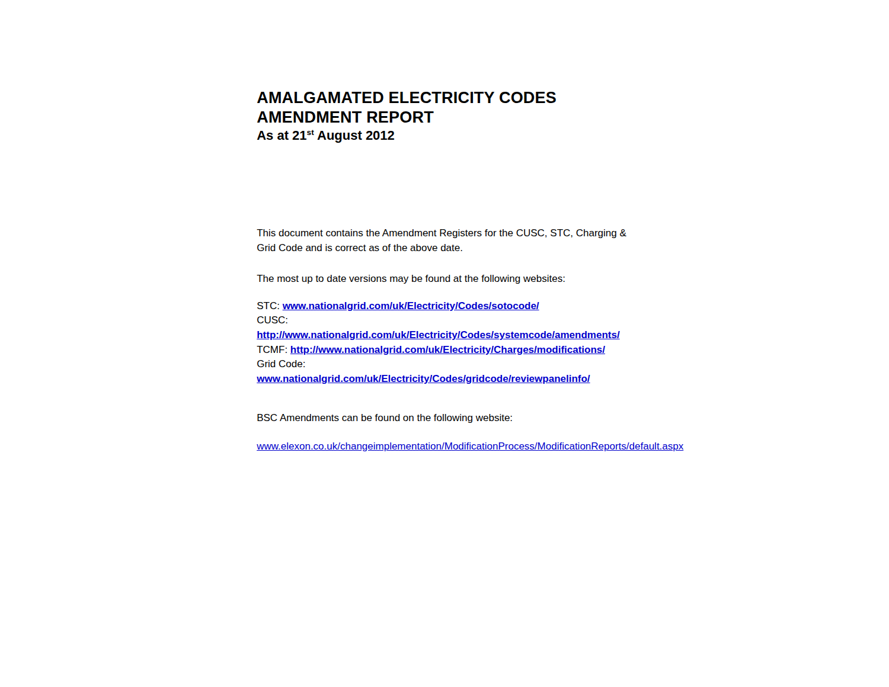AMALGAMATED ELECTRICITY CODES AMENDMENT REPORT
As at 21st August 2012
This document contains the Amendment Registers for the CUSC, STC, Charging & Grid Code and is correct as of the above date.
The most up to date versions may be found at the following websites:
STC: www.nationalgrid.com/uk/Electricity/Codes/sotocode/
CUSC: http://www.nationalgrid.com/uk/Electricity/Codes/systemcode/amendments/
TCMF: http://www.nationalgrid.com/uk/Electricity/Charges/modifications/
Grid Code: www.nationalgrid.com/uk/Electricity/Codes/gridcode/reviewpanelinfo/
BSC Amendments can be found on the following website:
www.elexon.co.uk/changeimplementation/ModificationProcess/ModificationReports/default.aspx